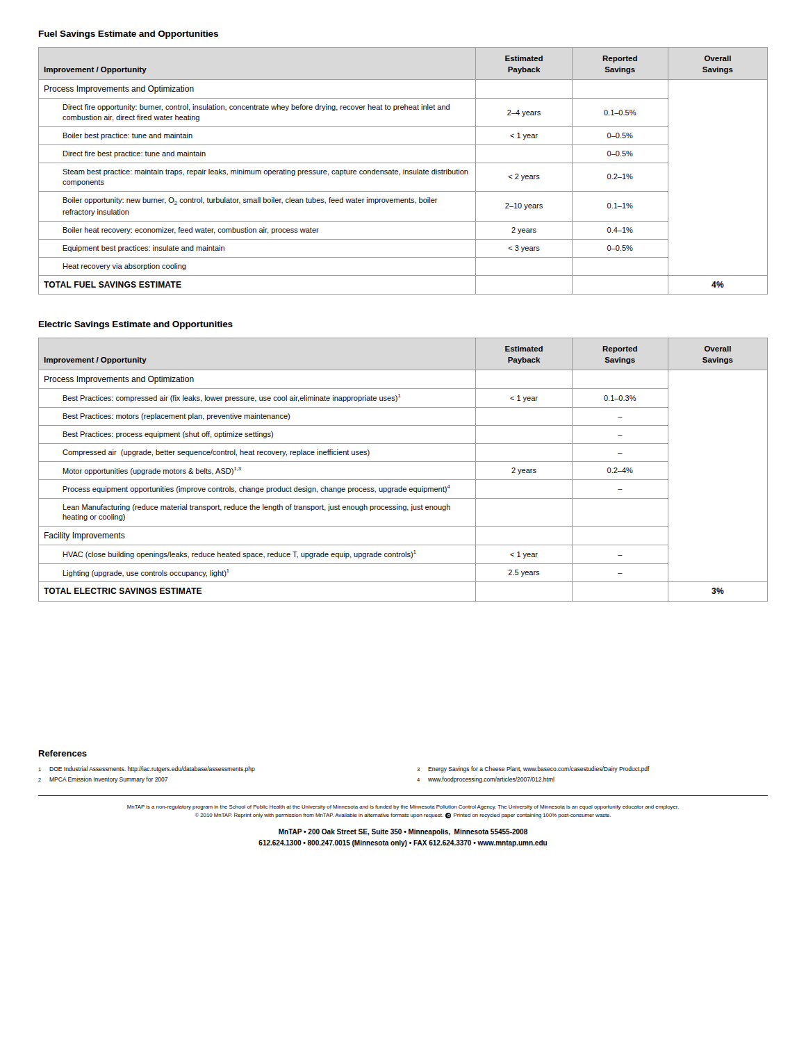Fuel Savings Estimate and Opportunities
| Improvement / Opportunity | Estimated Payback | Reported Savings | Overall Savings |
| --- | --- | --- | --- |
| Process Improvements and Optimization | | | |
| Direct fire opportunity: burner, control, insulation, concentrate whey before drying, recover heat to preheat inlet and combustion air, direct fired water heating | 2–4 years | 0.1–0.5% |
| Boiler best practice: tune and maintain | < 1 year | 0–0.5% |
| Direct fire best practice: tune and maintain | | 0–0.5% |
| Steam best practice: maintain traps, repair leaks, minimum operating pressure, capture condensate, insulate distribution components | < 2 years | 0.2–1% |
| Boiler opportunity: new burner, O 2 control, turbulator, small boiler, clean tubes, feed water improvements, boiler refractory insulation | 2–10 years | 0.1–1% |
| Boiler heat recovery: economizer, feed water, combustion air, process water | 2 years | 0.4–1% |
| Equipment best practices: insulate and maintain | < 3 years | 0–0.5% |
| Heat recovery via absorption cooling | | |
| Total Fuel Savings Estimate | | | 4% |
Electric Savings Estimate and Opportunities
| Improvement / Opportunity | Estimated Payback | Reported Savings | Overall Savings |
| --- | --- | --- | --- |
| Process Improvements and Optimization | | | |
| Best Practices: compressed air (fix leaks, lower pressure, use cool air,eliminate inappropriate uses) 1 | < 1 year | 0.1–0.3% |
| Best Practices: motors (replacement plan, preventive maintenance) | | – |
| Best Practices: process equipment (shut off, optimize settings) | | – |
| Compressed air (upgrade, better sequence/control, heat recovery, replace inefficient uses) | | – |
| Motor opportunities (upgrade motors & belts, ASD) 1,3 | 2 years | 0.2–4% |
| Process equipment opportunities (improve controls, change product design, change process, upgrade equipment) 4 | | – |
| Lean Manufacturing (reduce material transport, reduce the length of transport, just enough processing, just enough heating or cooling) | | |
| Facility Improvements | | |
| HVAC (close building openings/leaks, reduce heated space, reduce T, upgrade equip, upgrade controls) 1 | < 1 year | – |
| Lighting (upgrade, use controls occupancy, light) 1 | 2.5 years | – |
| Total Electric Savings Estimate | | | 3% |
References
1 DOE Industrial Assessments. http://iac.rutgers.edu/database/assessments.php
2 MPCA Emission Inventory Summary for 2007
3 Energy Savings for a Cheese Plant, www.baseco.com/casestudies/Dairy Product.pdf
4 www.foodprocessing.com/articles/2007/012.html
MnTAP is a non-regulatory program in the School of Public Health at the University of Minnesota and is funded by the Minnesota Pollution Control Agency. The University of Minnesota is an equal opportunity educator and employer.
© 2010 MnTAP. Reprint only with permission from MnTAP. Available in alternative formats upon request. ♻ Printed on recycled paper containing 100% post-consumer waste.
MnTAP • 200 Oak Street SE, Suite 350 • Minneapolis, Minnesota 55455-2008
612.624.1300 • 800.247.0015 (Minnesota only) • FAX 612.624.3370 • www.mntap.umn.edu